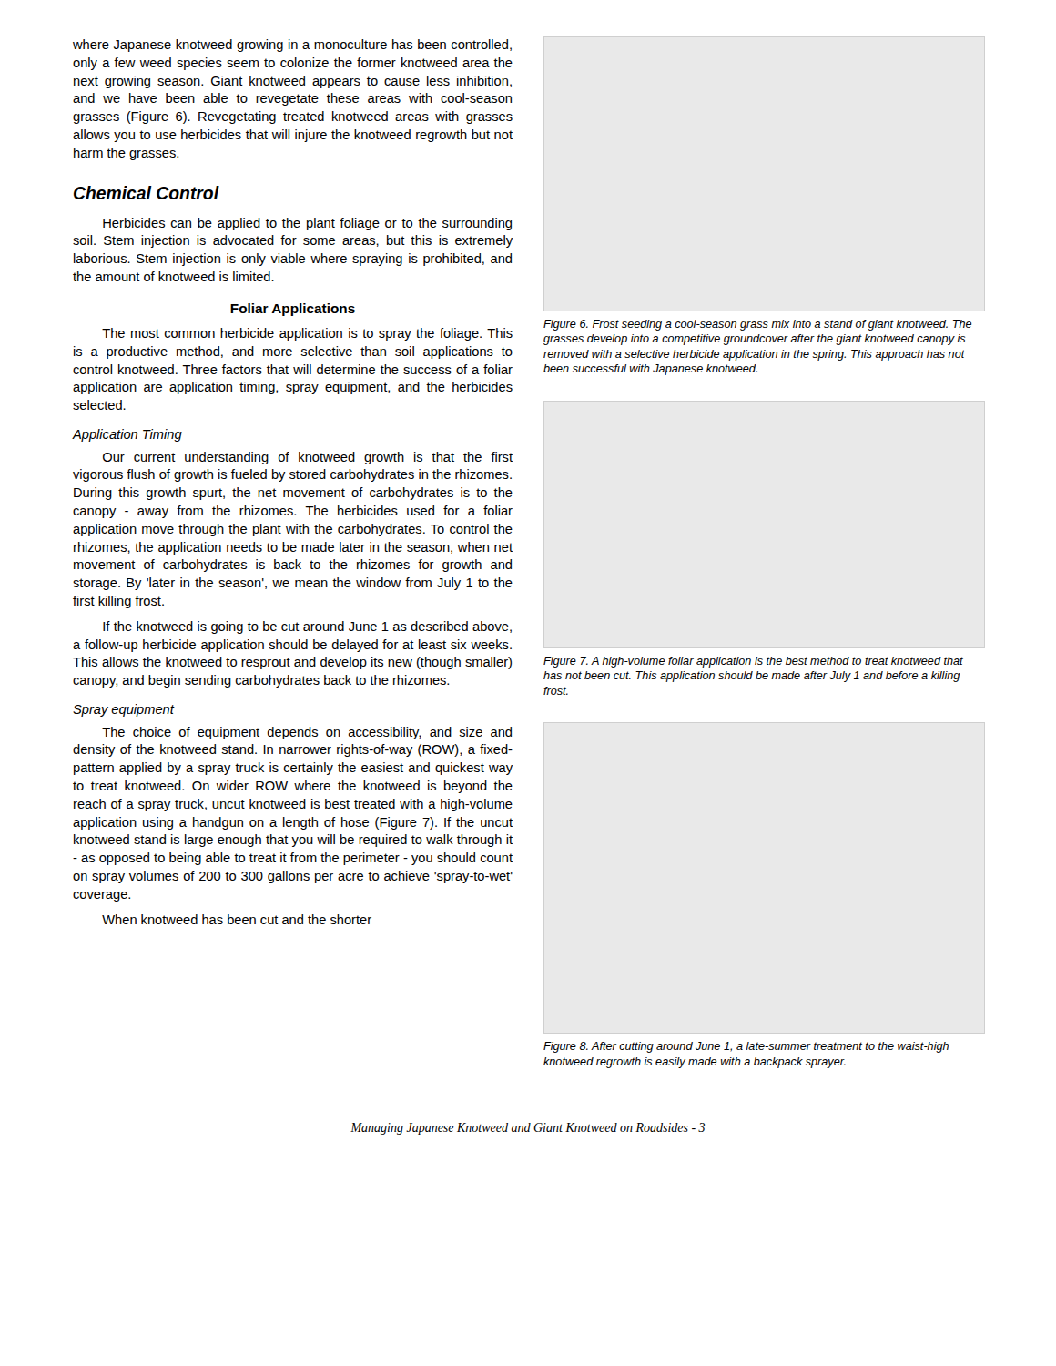where Japanese knotweed growing in a monoculture has been controlled, only a few weed species seem to colonize the former knotweed area the next growing season. Giant knotweed appears to cause less inhibition, and we have been able to revegetate these areas with cool-season grasses (Figure 6). Revegetating treated knotweed areas with grasses allows you to use herbicides that will injure the knotweed regrowth but not harm the grasses.
Chemical Control
Herbicides can be applied to the plant foliage or to the surrounding soil. Stem injection is advocated for some areas, but this is extremely laborious. Stem injection is only viable where spraying is prohibited, and the amount of knotweed is limited.
Foliar Applications
The most common herbicide application is to spray the foliage. This is a productive method, and more selective than soil applications to control knotweed. Three factors that will determine the success of a foliar application are application timing, spray equipment, and the herbicides selected.
Application Timing
Our current understanding of knotweed growth is that the first vigorous flush of growth is fueled by stored carbohydrates in the rhizomes. During this growth spurt, the net movement of carbohydrates is to the canopy - away from the rhizomes. The herbicides used for a foliar application move through the plant with the carbohydrates. To control the rhizomes, the application needs to be made later in the season, when net movement of carbohydrates is back to the rhizomes for growth and storage. By 'later in the season', we mean the window from July 1 to the first killing frost.
If the knotweed is going to be cut around June 1 as described above, a follow-up herbicide application should be delayed for at least six weeks. This allows the knotweed to resprout and develop its new (though smaller) canopy, and begin sending carbohydrates back to the rhizomes.
Spray equipment
The choice of equipment depends on accessibility, and size and density of the knotweed stand. In narrower rights-of-way (ROW), a fixed-pattern applied by a spray truck is certainly the easiest and quickest way to treat knotweed. On wider ROW where the knotweed is beyond the reach of a spray truck, uncut knotweed is best treated with a high-volume application using a handgun on a length of hose (Figure 7). If the uncut knotweed stand is large enough that you will be required to walk through it - as opposed to being able to treat it from the perimeter - you should count on spray volumes of 200 to 300 gallons per acre to achieve 'spray-to-wet' coverage.
When knotweed has been cut and the shorter
Figure 6. Frost seeding a cool-season grass mix into a stand of giant knotweed. The grasses develop into a competitive groundcover after the giant knotweed canopy is removed with a selective herbicide application in the spring. This approach has not been successful with Japanese knotweed.
Figure 7. A high-volume foliar application is the best method to treat knotweed that has not been cut. This application should be made after July 1 and before a killing frost.
Figure 8. After cutting around June 1, a late-summer treatment to the waist-high knotweed regrowth is easily made with a backpack sprayer.
Managing Japanese Knotweed and Giant Knotweed on Roadsides - 3